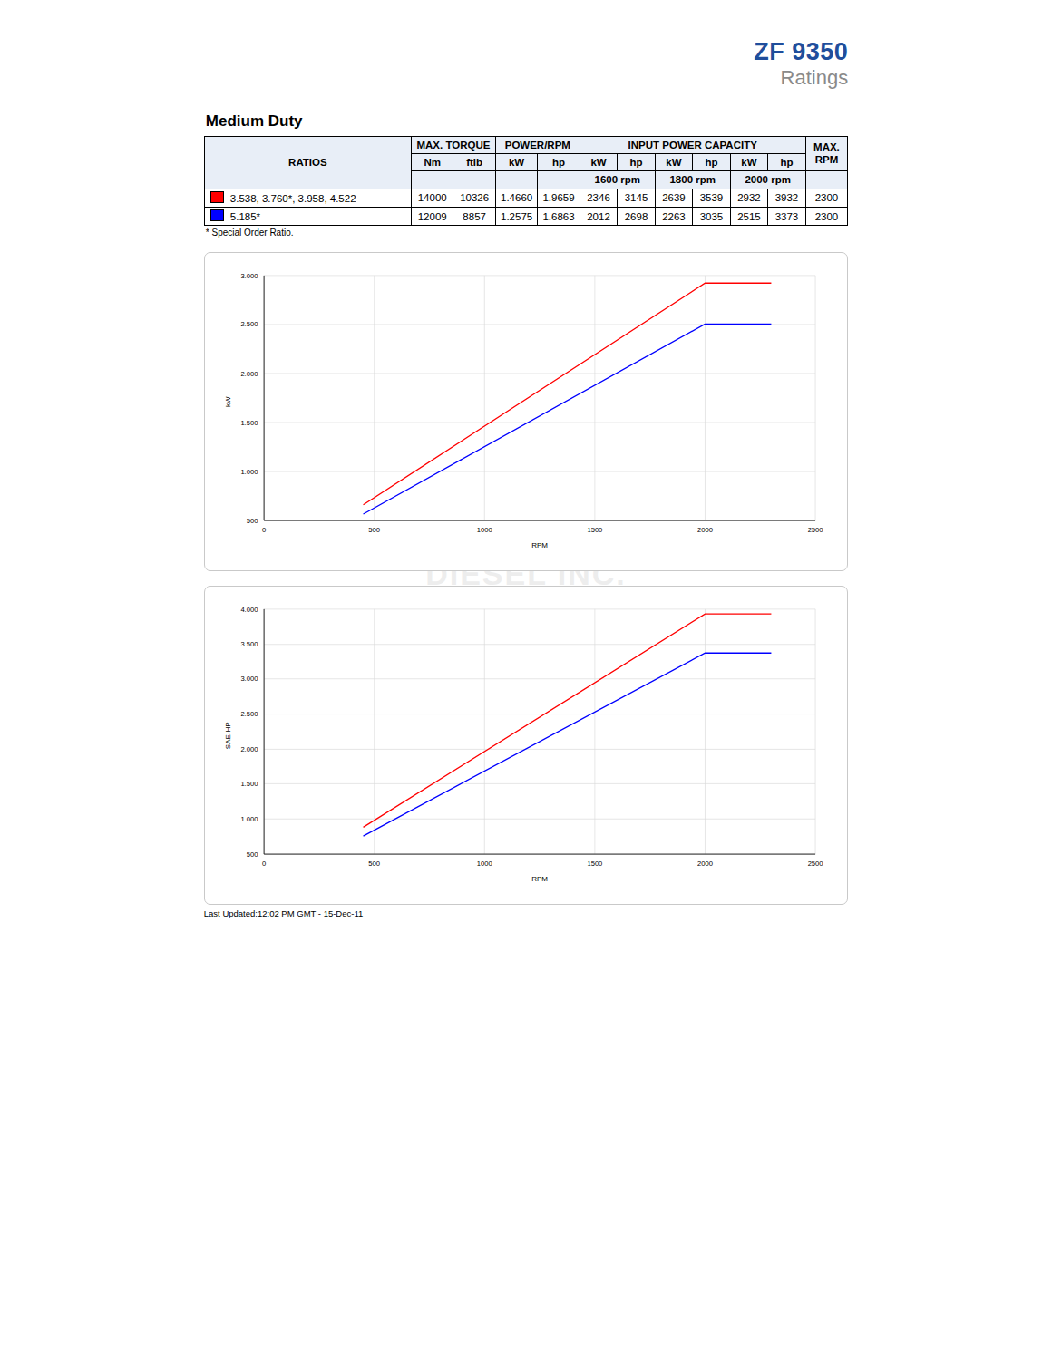PERFORMANCE
DIESEL INC.
ZF 9350
Ratings
Medium Duty
| RATIOS | MAX. TORQUE | POWER/RPM | INPUT POWER CAPACITY | MAX. RPM |
| --- | --- | --- | --- | --- |
| Nm | ftlb | kW | hp | kW | hp | kW | hp | kW | hp |
| | | | | 1600 rpm | 1800 rpm | 2000 rpm | |
| 3.538, 3.760*, 3.958, 4.522 | 14000 | 10326 | 1.4660 | 1.9659 | 2346 | 3145 | 2639 | 3539 | 2932 | 3932 | 2300 |
| 5.185* | 12009 | 8857 | 1.2575 | 1.6863 | 2012 | 2698 | 2263 | 3035 | 2515 | 3373 | 2300 |
* Special Order Ratio.
500 1.000 1.500 2.000 2.500 3.000 0 500 1000 1500 2000 2500 RPM kW series: red (450,660) -> (2000,2932) -> (2300,2932)
500 1.000 1.500 2.000 2.500 3.000 3.500 4.000 0 500 1000 1500 2000 2500 RPM SAE-HP
Last Updated:12:02 PM GMT - 15-Dec-11